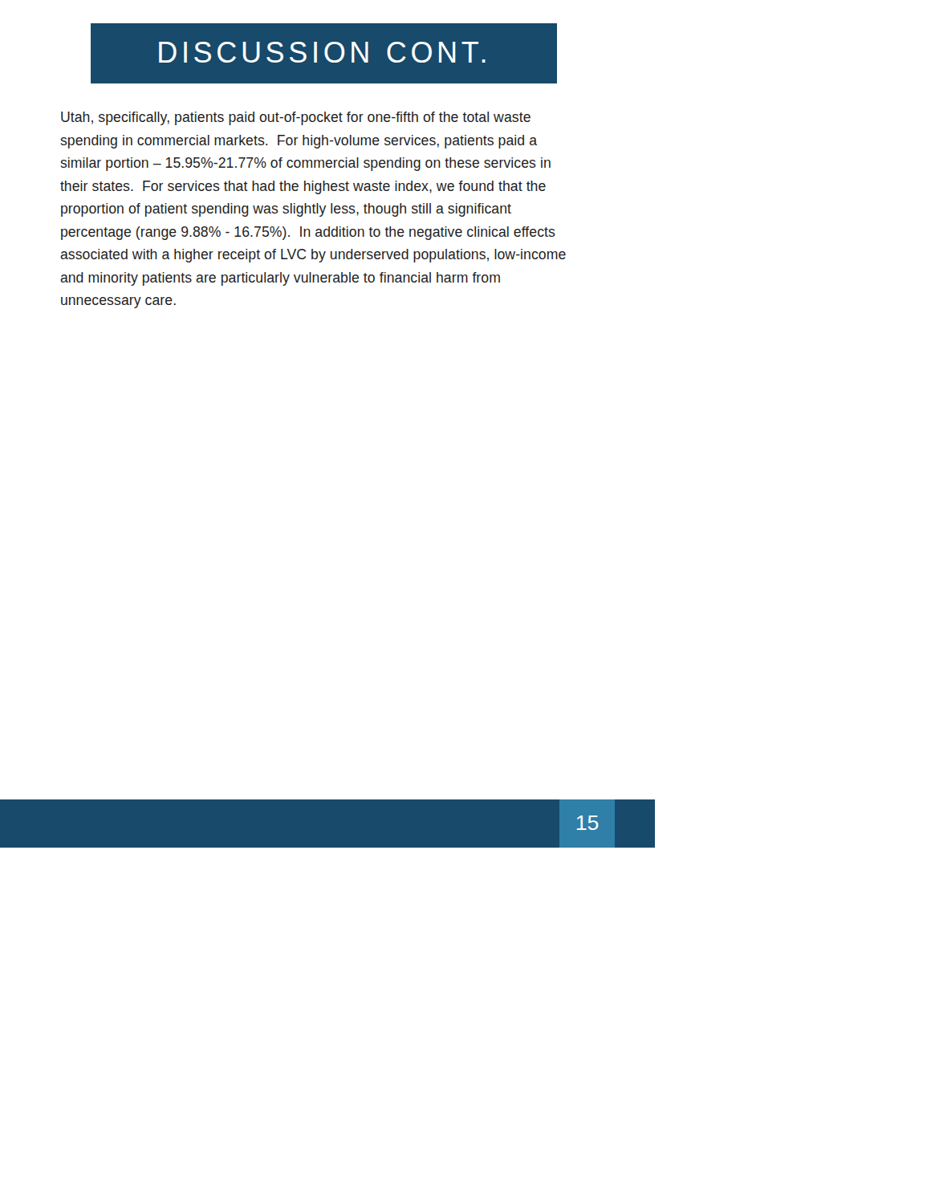DISCUSSION CONT.
Utah, specifically, patients paid out-of-pocket for one-fifth of the total waste spending in commercial markets. For high-volume services, patients paid a similar portion – 15.95%-21.77% of commercial spending on these services in their states. For services that had the highest waste index, we found that the proportion of patient spending was slightly less, though still a significant percentage (range 9.88% - 16.75%). In addition to the negative clinical effects associated with a higher receipt of LVC by underserved populations, low-income and minority patients are particularly vulnerable to financial harm from unnecessary care.
15